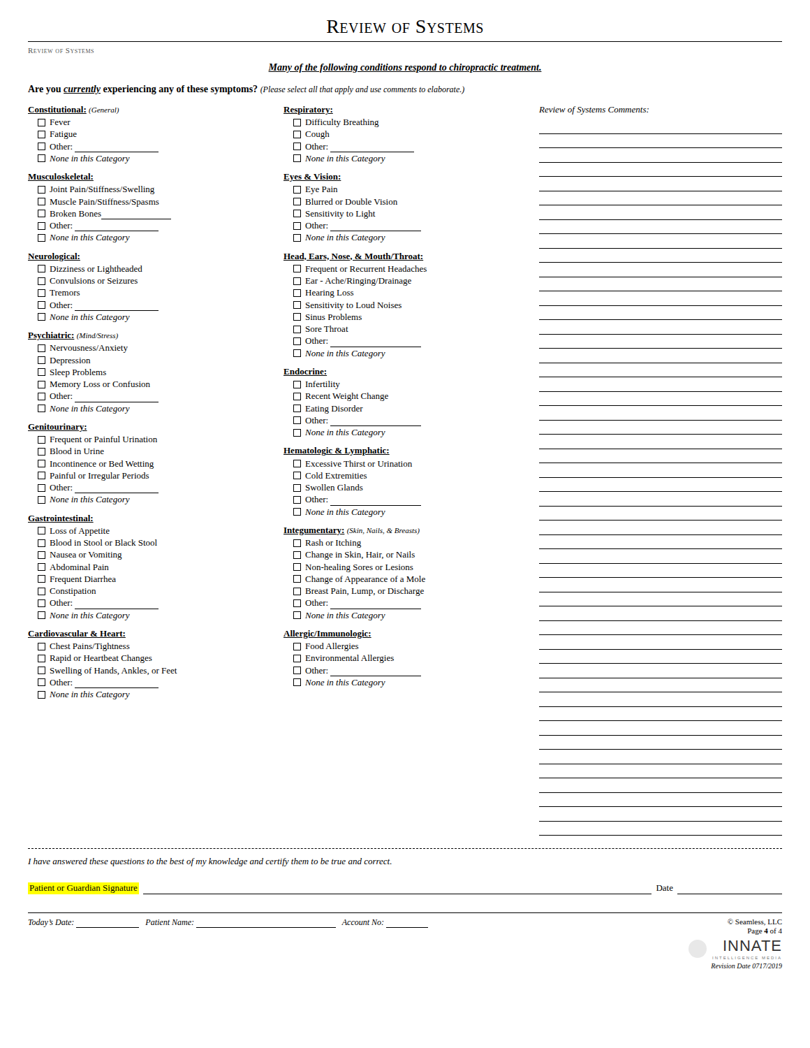Review of Systems
Review of Systems
Many of the following conditions respond to chiropractic treatment.
Are you currently experiencing any of these symptoms? (Please select all that apply and use comments to elaborate.)
Constitutional: (General)
Fever
Fatigue
Other:
None in this Category
Musculoskeletal:
Joint Pain/Stiffness/Swelling
Muscle Pain/Stiffness/Spasms
Broken Bones
Other:
None in this Category
Neurological:
Dizziness or Lightheaded
Convulsions or Seizures
Tremors
Other:
None in this Category
Psychiatric: (Mind/Stress)
Nervousness/Anxiety
Depression
Sleep Problems
Memory Loss or Confusion
Other:
None in this Category
Genitourinary:
Frequent or Painful Urination
Blood in Urine
Incontinence or Bed Wetting
Painful or Irregular Periods
Other:
None in this Category
Gastrointestinal:
Loss of Appetite
Blood in Stool or Black Stool
Nausea or Vomiting
Abdominal Pain
Frequent Diarrhea
Constipation
Other:
None in this Category
Cardiovascular & Heart:
Chest Pains/Tightness
Rapid or Heartbeat Changes
Swelling of Hands, Ankles, or Feet
Other:
None in this Category
Respiratory:
Difficulty Breathing
Cough
Other:
None in this Category
Eyes & Vision:
Eye Pain
Blurred or Double Vision
Sensitivity to Light
Other:
None in this Category
Head, Ears, Nose, & Mouth/Throat:
Frequent or Recurrent Headaches
Ear - Ache/Ringing/Drainage
Hearing Loss
Sensitivity to Loud Noises
Sinus Problems
Sore Throat
Other:
None in this Category
Endocrine:
Infertility
Recent Weight Change
Eating Disorder
Other:
None in this Category
Hematologic & Lymphatic:
Excessive Thirst or Urination
Cold Extremities
Swollen Glands
Other:
None in this Category
Integumentary: (Skin, Nails, & Breasts)
Rash or Itching
Change in Skin, Hair, or Nails
Non-healing Sores or Lesions
Change of Appearance of a Mole
Breast Pain, Lump, or Discharge
Other:
None in this Category
Allergic/Immunologic:
Food Allergies
Environmental Allergies
Other:
None in this Category
Review of Systems Comments:
I have answered these questions to the best of my knowledge and certify them to be true and correct.
Patient or Guardian Signature Date
Today’s Date: Patient Name: Account No:
© Seamless, LLC
Page 4 of 4
INNATE
INTELLIGENCE MEDIA
Revision Date 0717/2019